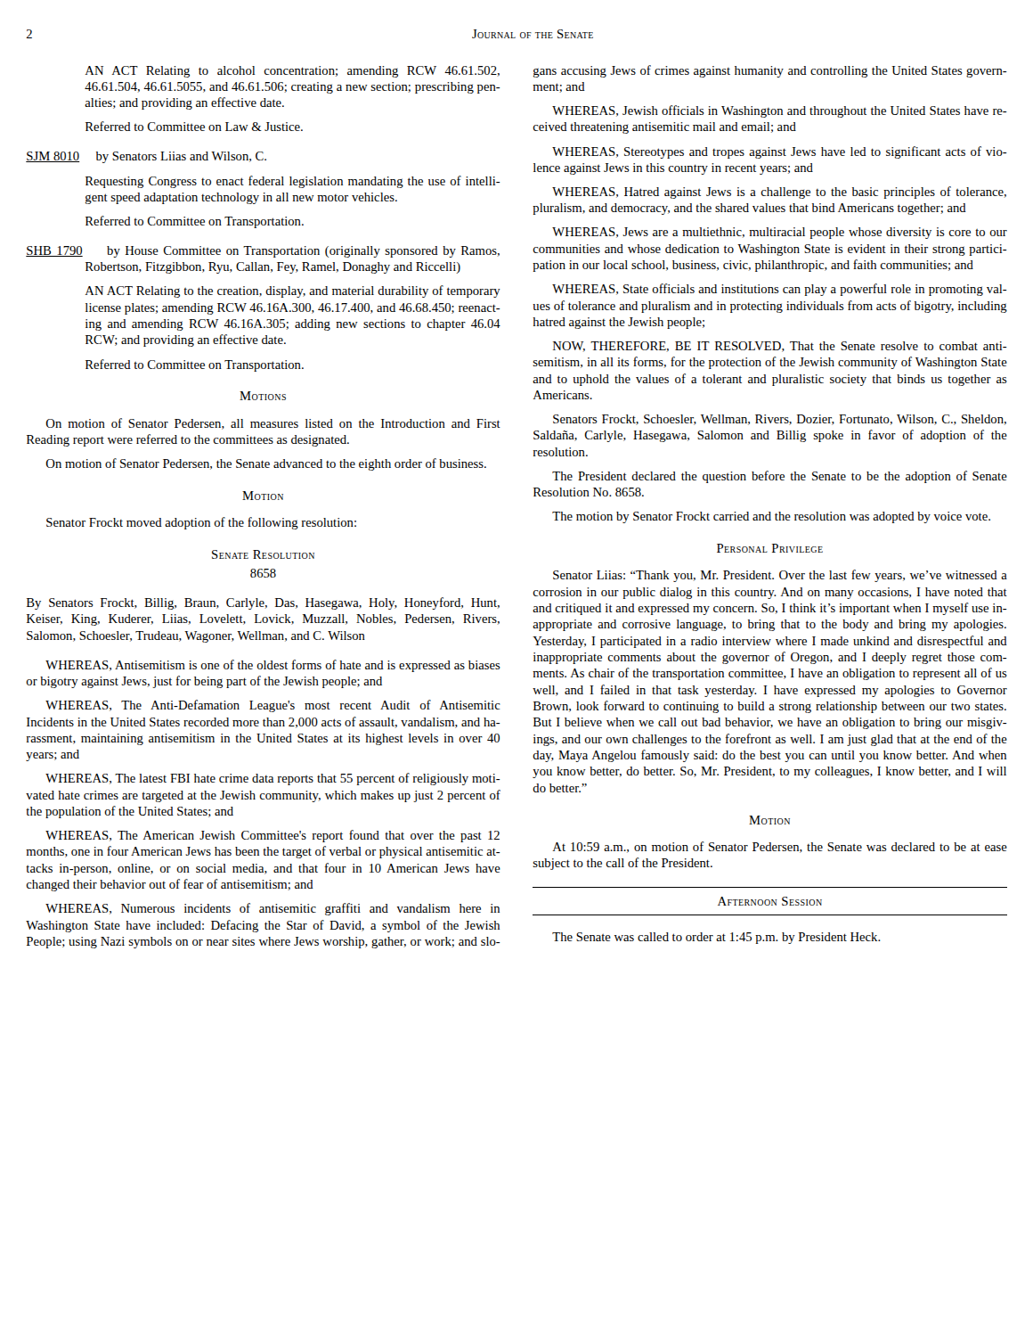2
Journal of the Senate
AN ACT Relating to alcohol concentration; amending RCW 46.61.502, 46.61.504, 46.61.5055, and 46.61.506; creating a new section; prescribing penalties; and providing an effective date.
Referred to Committee on Law & Justice.
SJM 8010 by Senators Liias and Wilson, C.
Requesting Congress to enact federal legislation mandating the use of intelligent speed adaptation technology in all new motor vehicles.
Referred to Committee on Transportation.
SHB 1790 by House Committee on Transportation (originally sponsored by Ramos, Robertson, Fitzgibbon, Ryu, Callan, Fey, Ramel, Donaghy and Riccelli)
AN ACT Relating to the creation, display, and material durability of temporary license plates; amending RCW 46.16A.300, 46.17.400, and 46.68.450; reenacting and amending RCW 46.16A.305; adding new sections to chapter 46.04 RCW; and providing an effective date.
Referred to Committee on Transportation.
Motions
On motion of Senator Pedersen, all measures listed on the Introduction and First Reading report were referred to the committees as designated.
On motion of Senator Pedersen, the Senate advanced to the eighth order of business.
Motion
Senator Frockt moved adoption of the following resolution:
Senate Resolution
8658
By Senators Frockt, Billig, Braun, Carlyle, Das, Hasegawa, Holy, Honeyford, Hunt, Keiser, King, Kuderer, Liias, Lovelett, Lovick, Muzzall, Nobles, Pedersen, Rivers, Salomon, Schoesler, Trudeau, Wagoner, Wellman, and C. Wilson
WHEREAS, Antisemitism is one of the oldest forms of hate and is expressed as biases or bigotry against Jews, just for being part of the Jewish people; and
WHEREAS, The Anti-Defamation League's most recent Audit of Antisemitic Incidents in the United States recorded more than 2,000 acts of assault, vandalism, and harassment, maintaining antisemitism in the United States at its highest levels in over 40 years; and
WHEREAS, The latest FBI hate crime data reports that 55 percent of religiously motivated hate crimes are targeted at the Jewish community, which makes up just 2 percent of the population of the United States; and
WHEREAS, The American Jewish Committee's report found that over the past 12 months, one in four American Jews has been the target of verbal or physical antisemitic attacks in-person, online, or on social media, and that four in 10 American Jews have changed their behavior out of fear of antisemitism; and
WHEREAS, Numerous incidents of antisemitic graffiti and vandalism here in Washington State have included: Defacing the Star of David, a symbol of the Jewish People; using Nazi symbols on or near sites where Jews worship, gather, or work; and slogans accusing Jews of crimes against humanity and controlling the United States government; and
WHEREAS, Jewish officials in Washington and throughout the United States have received threatening antisemitic mail and email; and
WHEREAS, Stereotypes and tropes against Jews have led to significant acts of violence against Jews in this country in recent years; and
WHEREAS, Hatred against Jews is a challenge to the basic principles of tolerance, pluralism, and democracy, and the shared values that bind Americans together; and
WHEREAS, Jews are a multiethnic, multiracial people whose diversity is core to our communities and whose dedication to Washington State is evident in their strong participation in our local school, business, civic, philanthropic, and faith communities; and
WHEREAS, State officials and institutions can play a powerful role in promoting values of tolerance and pluralism and in protecting individuals from acts of bigotry, including hatred against the Jewish people;
NOW, THEREFORE, BE IT RESOLVED, That the Senate resolve to combat antisemitism, in all its forms, for the protection of the Jewish community of Washington State and to uphold the values of a tolerant and pluralistic society that binds us together as Americans.
Senators Frockt, Schoesler, Wellman, Rivers, Dozier, Fortunato, Wilson, C., Sheldon, Saldaña, Carlyle, Hasegawa, Salomon and Billig spoke in favor of adoption of the resolution.
The President declared the question before the Senate to be the adoption of Senate Resolution No. 8658.
The motion by Senator Frockt carried and the resolution was adopted by voice vote.
Personal Privilege
Senator Liias: “Thank you, Mr. President. Over the last few years, we’ve witnessed a corrosion in our public dialog in this country. And on many occasions, I have noted that and critiqued it and expressed my concern. So, I think it’s important when I myself use inappropriate and corrosive language, to bring that to the body and bring my apologies. Yesterday, I participated in a radio interview where I made unkind and disrespectful and inappropriate comments about the governor of Oregon, and I deeply regret those comments. As chair of the transportation committee, I have an obligation to represent all of us well, and I failed in that task yesterday. I have expressed my apologies to Governor Brown, look forward to continuing to build a strong relationship between our two states. But I believe when we call out bad behavior, we have an obligation to bring our misgivings, and our own challenges to the forefront as well. I am just glad that at the end of the day, Maya Angelou famously said: do the best you can until you know better. And when you know better, do better. So, Mr. President, to my colleagues, I know better, and I will do better.”
Motion
At 10:59 a.m., on motion of Senator Pedersen, the Senate was declared to be at ease subject to the call of the President.
Afternoon Session
The Senate was called to order at 1:45 p.m. by President Heck.